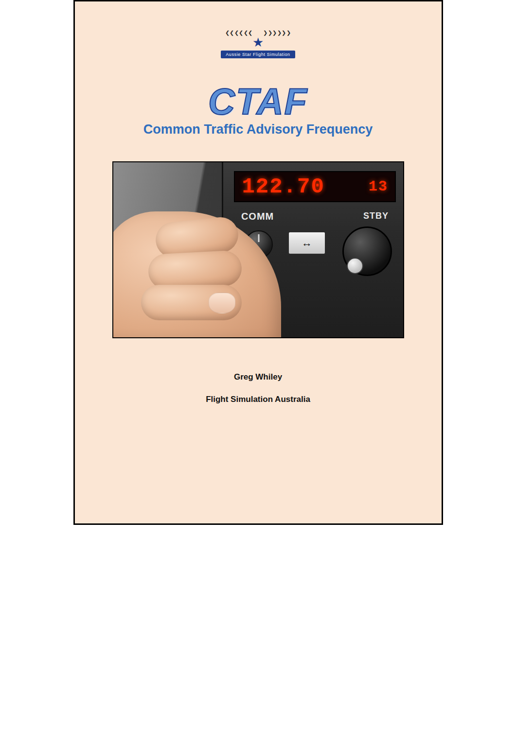❮❮❮❮❮❮ ❯❯❯❯❯❯
★
Aussie Star Flight Simulation
CTAF
Common Traffic Advisory Frequency
122.70 13
COMM
STBY
−
↔
Greg Whiley
Flight Simulation Australia